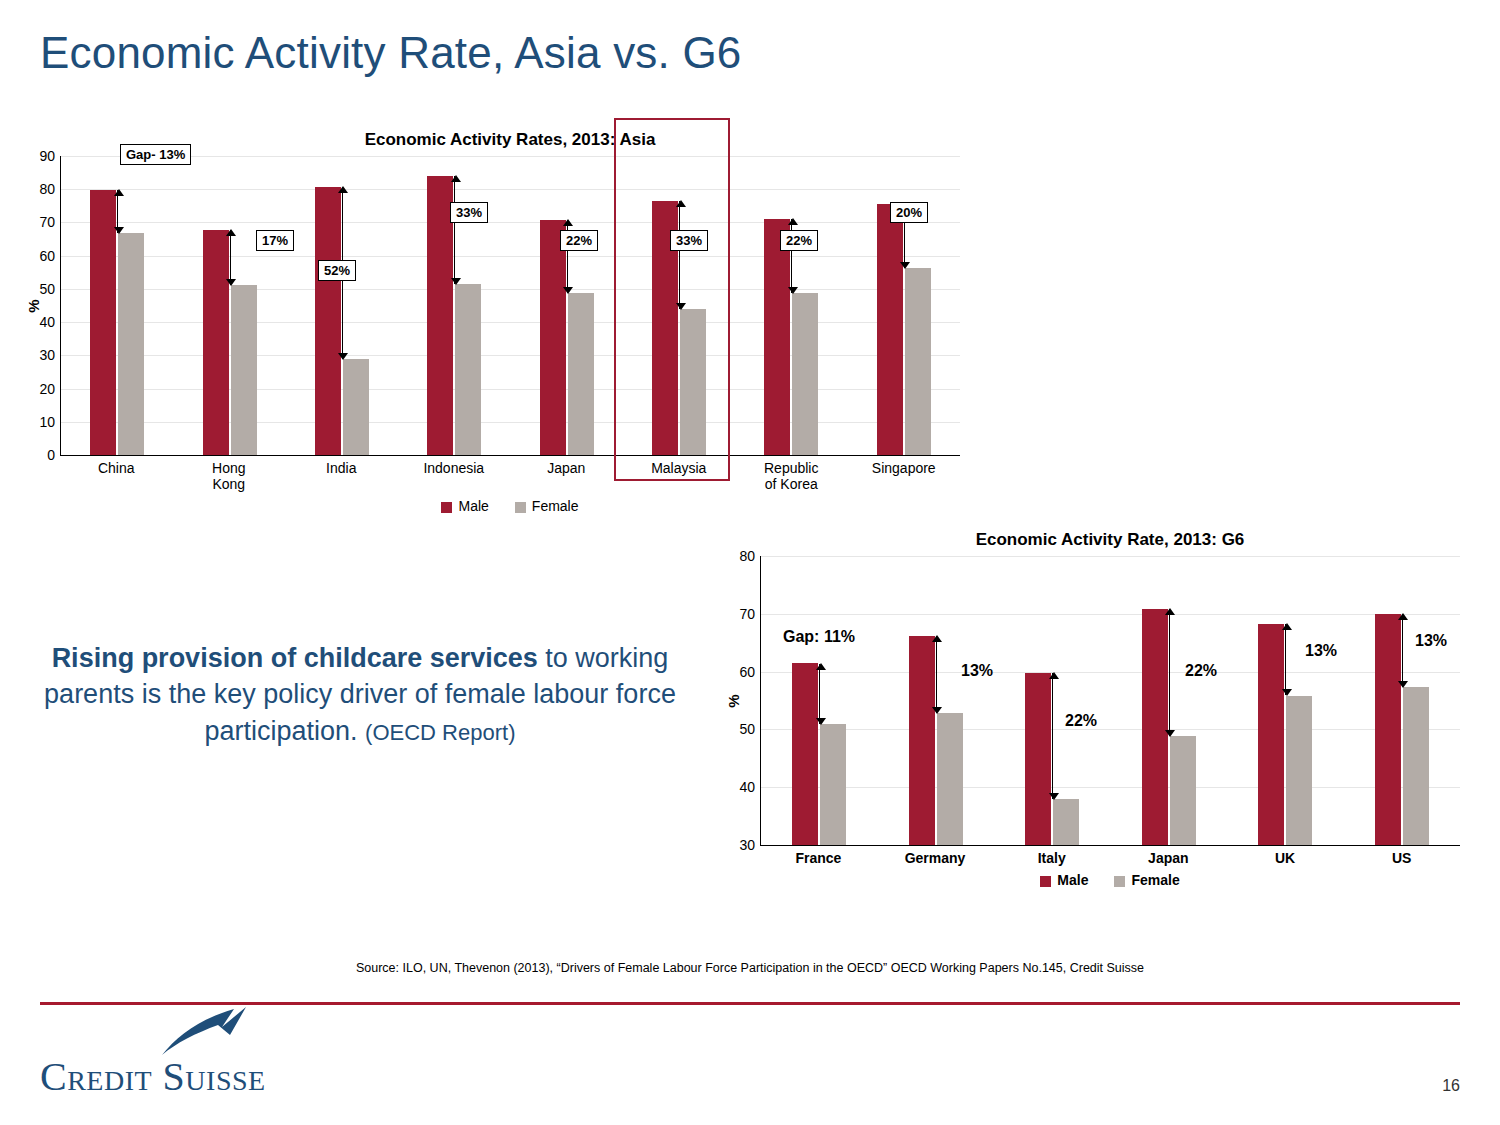Economic Activity Rate, Asia vs. G6
Economic Activity Rates, 2013: Asia
%
90
80
70
60
50
40
30
20
10
0
China
Hong
Kong
India
Indonesia
Japan
Malaysia
Republic
of Korea
Singapore
Male
Female
Gap- 13%
17%
52%
33%
22%
33%
22%
20%
Economic Activity Rate, 2013: G6
%
80
70
60
50
40
30
France
Germany
Italy
Japan
UK
US
Male
Female
Gap: 11%
13%
22%
22%
13%
13%
Rising provision of childcare services to working parents is the key policy driver of female labour force participation. (OECD Report)
Source: ILO, UN, Thevenon (2013), “Drivers of Female Labour Force Participation in the OECD” OECD Working Papers No.145, Credit Suisse
Credit Suisse
16